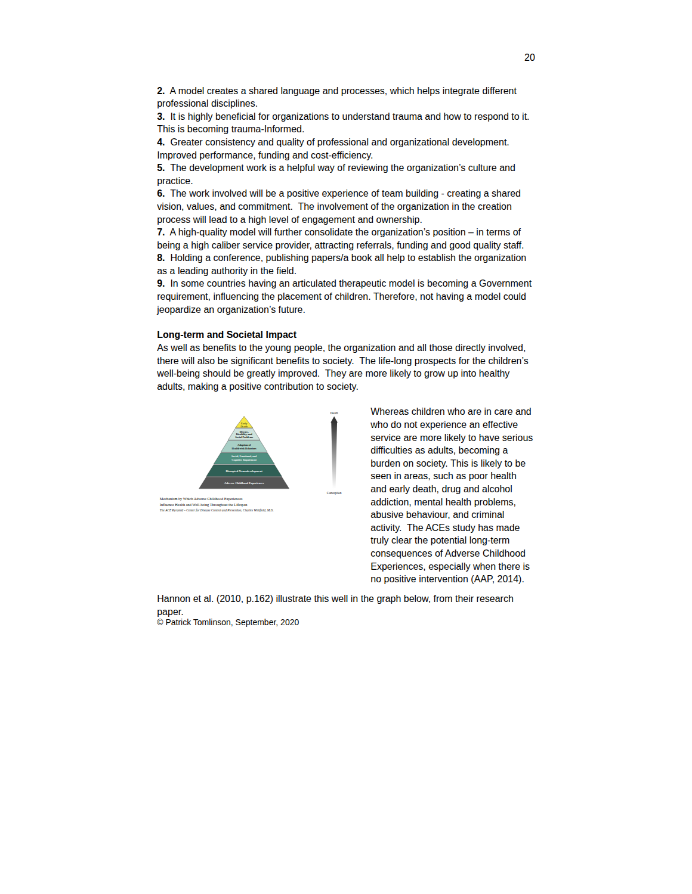20
2. A model creates a shared language and processes, which helps integrate different professional disciplines.
3. It is highly beneficial for organizations to understand trauma and how to respond to it. This is becoming trauma-Informed.
4. Greater consistency and quality of professional and organizational development. Improved performance, funding and cost-efficiency.
5. The development work is a helpful way of reviewing the organization’s culture and practice.
6. The work involved will be a positive experience of team building - creating a shared vision, values, and commitment. The involvement of the organization in the creation process will lead to a high level of engagement and ownership.
7. A high-quality model will further consolidate the organization’s position – in terms of being a high caliber service provider, attracting referrals, funding and good quality staff.
8. Holding a conference, publishing papers/a book all help to establish the organization as a leading authority in the field.
9. In some countries having an articulated therapeutic model is becoming a Government requirement, influencing the placement of children. Therefore, not having a model could jeopardize an organization’s future.
Long-term and Societal Impact
As well as benefits to the young people, the organization and all those directly involved, there will also be significant benefits to society. The life-long prospects for the children’s well-being should be greatly improved. They are more likely to grow up into healthy adults, making a positive contribution to society.
Whereas children who are in care and who do not experience an effective service are more likely to have serious difficulties as adults, becoming a burden on society. This is likely to be seen in areas, such as poor health and early death, drug and alcohol addiction, mental health problems, abusive behaviour, and criminal activity. The ACEs study has made truly clear the potential long-term consequences of Adverse Childhood Experiences, especially when there is no positive intervention (AAP, 2014).
Hannon et al. (2010, p.162) illustrate this well in the graph below, from their research paper.
© Patrick Tomlinson, September, 2020